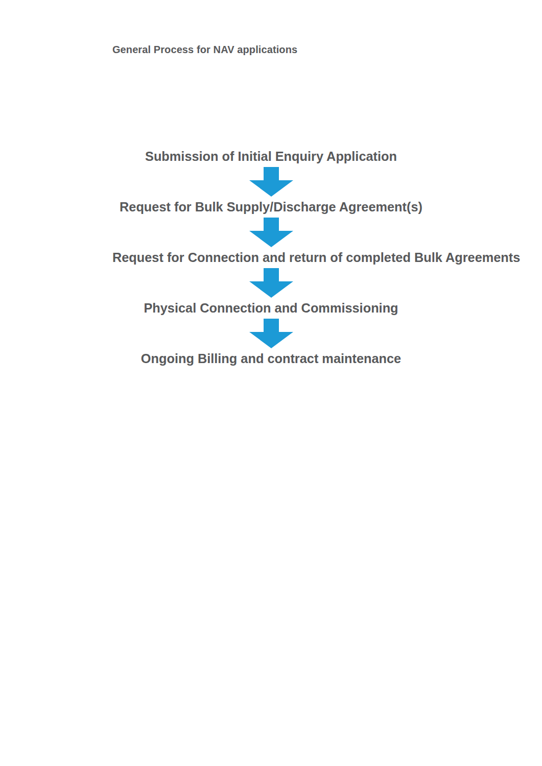General Process for NAV applications
Submission of Initial Enquiry Application
Request for Bulk Supply/Discharge Agreement(s)
Request for Connection and return of completed Bulk Agreements
Physical Connection and Commissioning
Ongoing Billing and contract maintenance